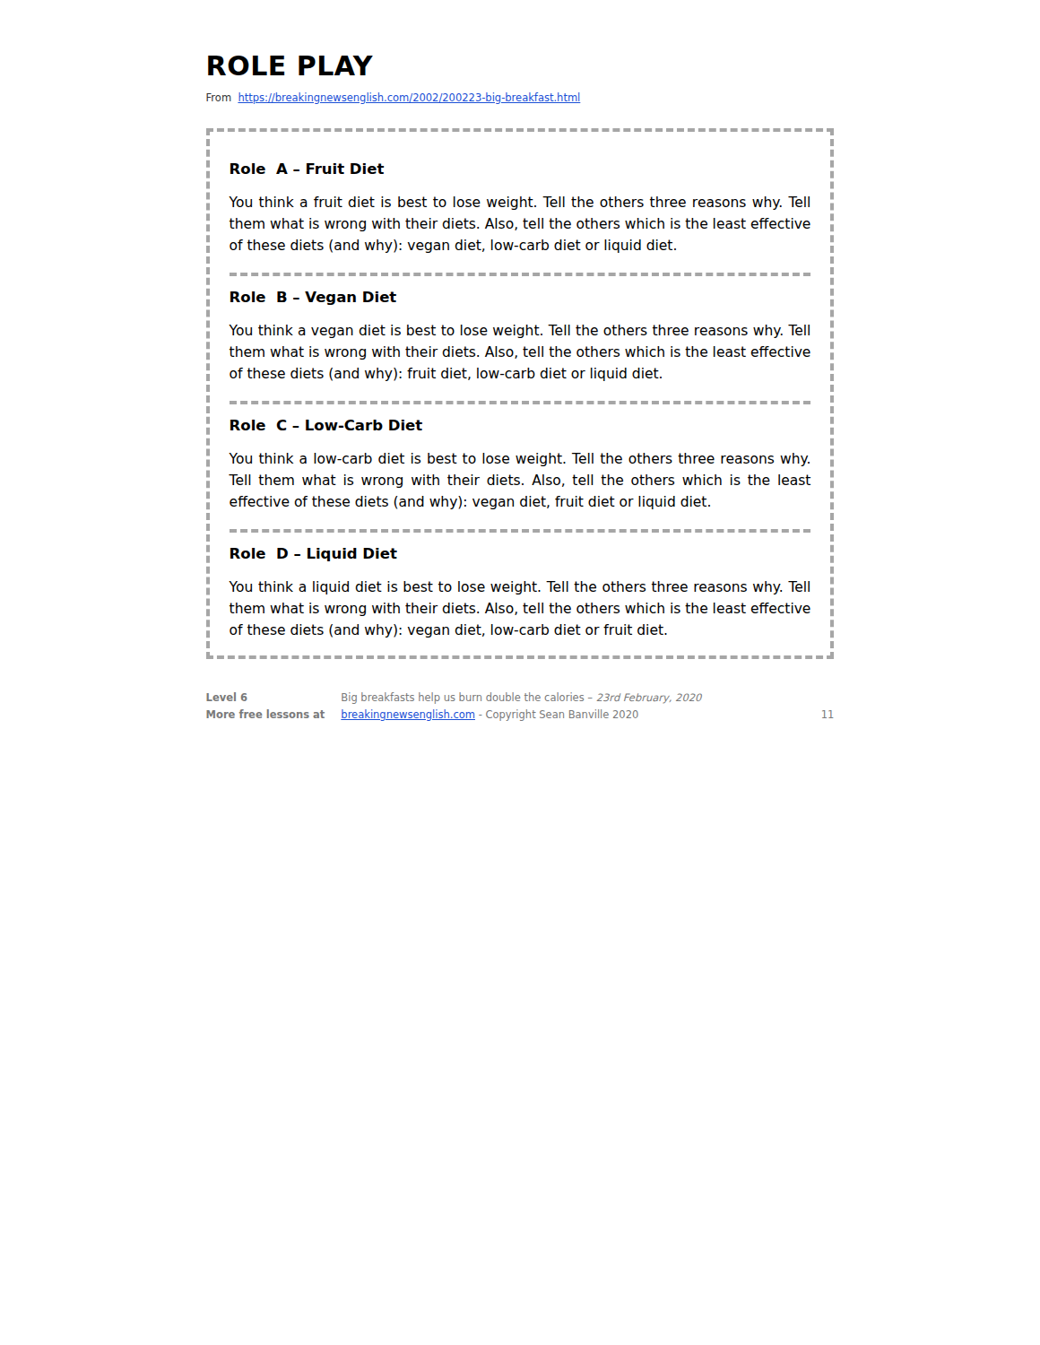ROLE PLAY
From https://breakingnewsenglish.com/2002/200223-big-breakfast.html
Role A – Fruit Diet
You think a fruit diet is best to lose weight. Tell the others three reasons why. Tell them what is wrong with their diets. Also, tell the others which is the least effective of these diets (and why): vegan diet, low-carb diet or liquid diet.
Role B – Vegan Diet
You think a vegan diet is best to lose weight. Tell the others three reasons why. Tell them what is wrong with their diets. Also, tell the others which is the least effective of these diets (and why): fruit diet, low-carb diet or liquid diet.
Role C – Low-Carb Diet
You think a low-carb diet is best to lose weight. Tell the others three reasons why. Tell them what is wrong with their diets. Also, tell the others which is the least effective of these diets (and why): vegan diet, fruit diet or liquid diet.
Role D – Liquid Diet
You think a liquid diet is best to lose weight. Tell the others three reasons why. Tell them what is wrong with their diets. Also, tell the others which is the least effective of these diets (and why): vegan diet, low-carb diet or fruit diet.
| Level 6 | Big breakfasts help us burn double the calories – 23rd February, 2020 | |
| More free lessons at | breakingnewsenglish.com - Copyright Sean Banville 2020 | 11 |